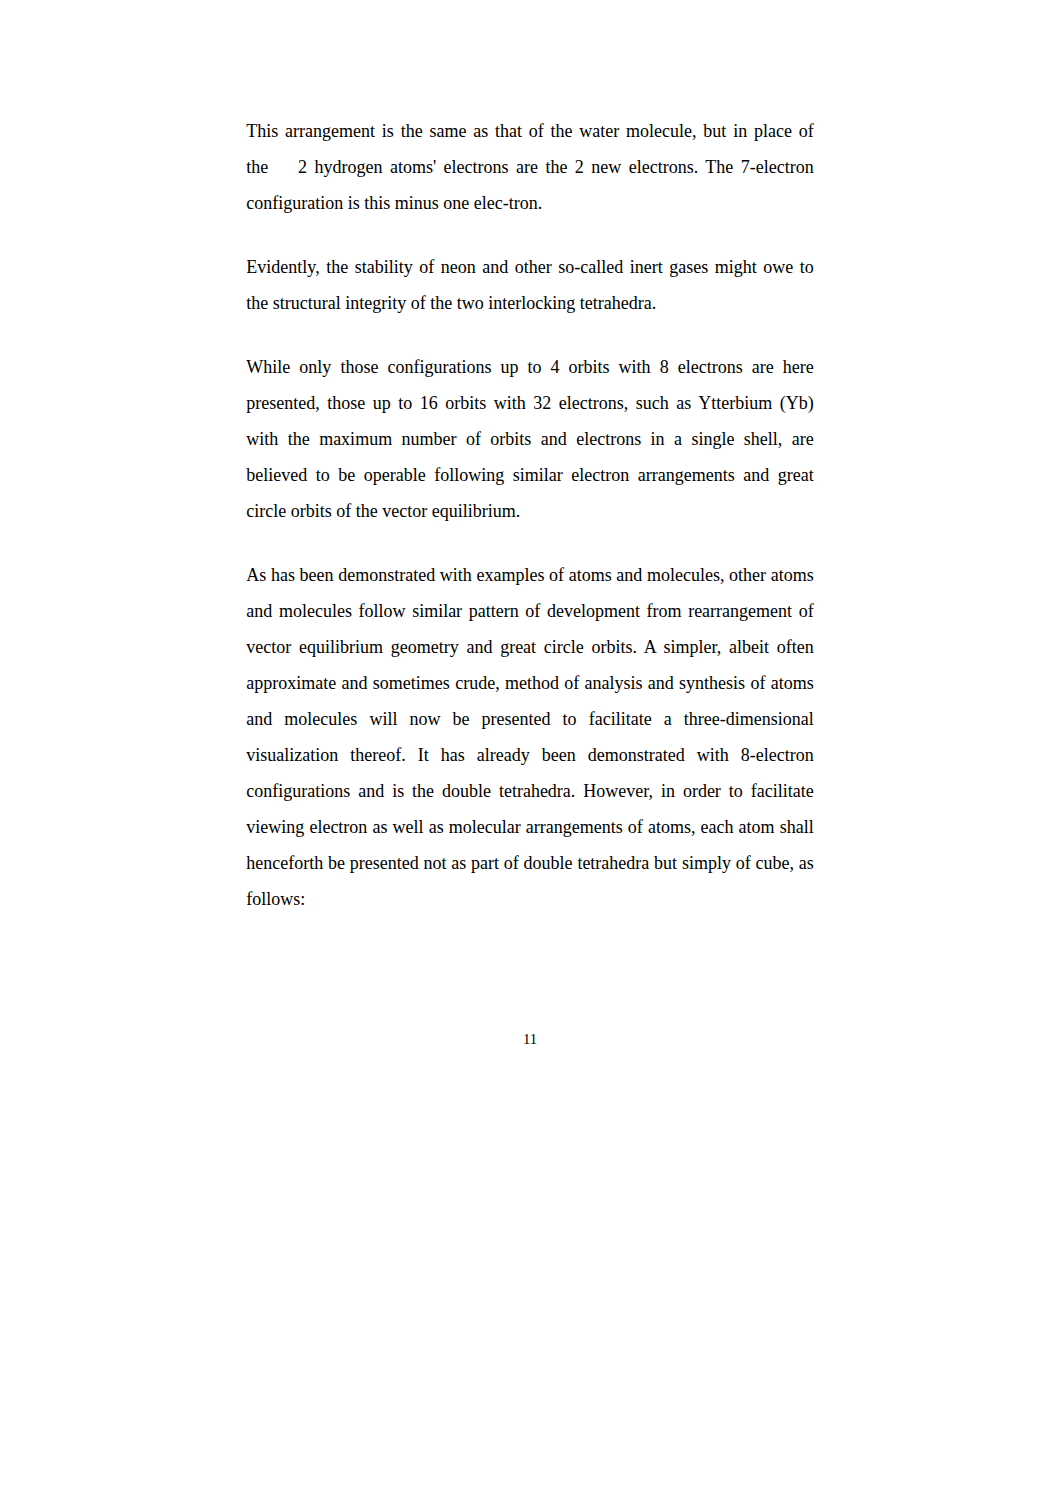This arrangement is the same as that of the water molecule, but in place of the 2 hydrogen atoms' electrons are the 2 new electrons. The 7-electron configuration is this minus one elec-tron.
Evidently, the stability of neon and other so-called inert gases might owe to the structural integrity of the two interlocking tetrahedra.
While only those configurations up to 4 orbits with 8 electrons are here presented, those up to 16 orbits with 32 electrons, such as Ytterbium (Yb) with the maximum number of orbits and electrons in a single shell, are believed to be operable following similar electron arrangements and great circle orbits of the vector equilibrium.
As has been demonstrated with examples of atoms and molecules, other atoms and molecules follow similar pattern of development from rearrangement of vector equilibrium geometry and great circle orbits. A simpler, albeit often approximate and sometimes crude, method of analysis and synthesis of atoms and molecules will now be presented to facilitate a three-dimensional visualization thereof. It has already been demonstrated with 8-electron configurations and is the double tetrahedra. However, in order to facilitate viewing electron as well as molecular arrangements of atoms, each atom shall henceforth be presented not as part of double tetrahedra but simply of cube, as follows:
11